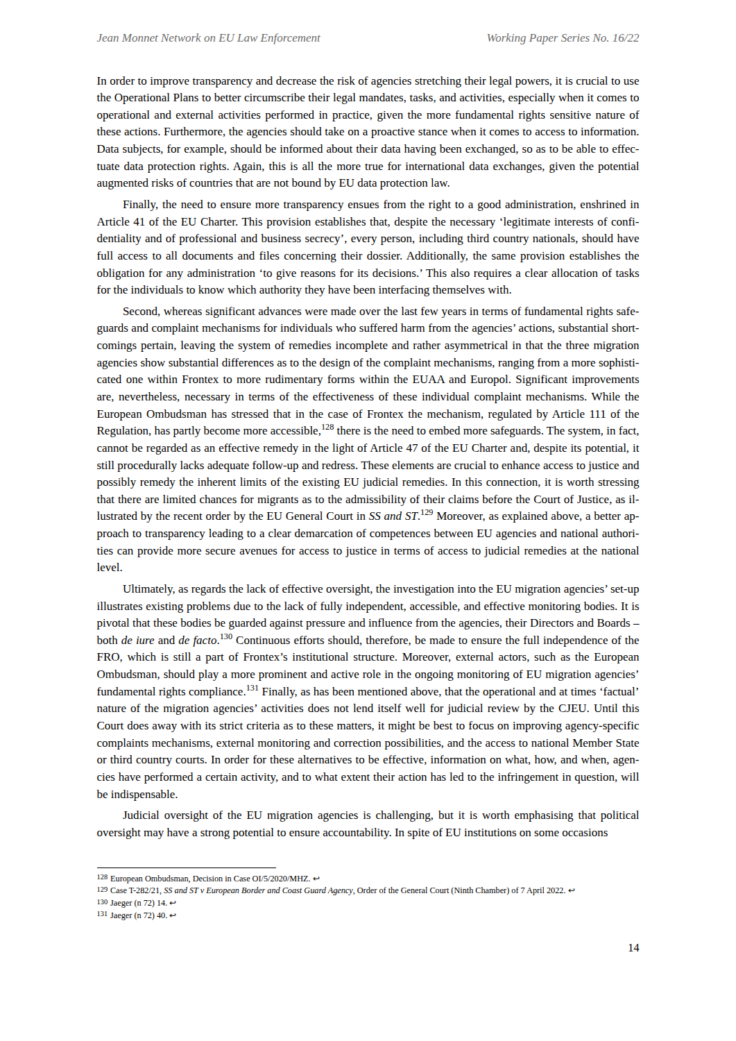Jean Monnet Network on EU Law Enforcement Working Paper Series No. 16/22
In order to improve transparency and decrease the risk of agencies stretching their legal powers, it is crucial to use the Operational Plans to better circumscribe their legal mandates, tasks, and activities, especially when it comes to operational and external activities performed in practice, given the more fundamental rights sensitive nature of these actions. Furthermore, the agencies should take on a proactive stance when it comes to access to information. Data subjects, for example, should be informed about their data having been exchanged, so as to be able to effectuate data protection rights. Again, this is all the more true for international data exchanges, given the potential augmented risks of countries that are not bound by EU data protection law.
Finally, the need to ensure more transparency ensues from the right to a good administration, enshrined in Article 41 of the EU Charter. This provision establishes that, despite the necessary ‘legitimate interests of confidentiality and of professional and business secrecy’, every person, including third country nationals, should have full access to all documents and files concerning their dossier. Additionally, the same provision establishes the obligation for any administration ‘to give reasons for its decisions.’ This also requires a clear allocation of tasks for the individuals to know which authority they have been interfacing themselves with.
Second, whereas significant advances were made over the last few years in terms of fundamental rights safeguards and complaint mechanisms for individuals who suffered harm from the agencies’ actions, substantial shortcomings pertain, leaving the system of remedies incomplete and rather asymmetrical in that the three migration agencies show substantial differences as to the design of the complaint mechanisms, ranging from a more sophisticated one within Frontex to more rudimentary forms within the EUAA and Europol. Significant improvements are, nevertheless, necessary in terms of the effectiveness of these individual complaint mechanisms. While the European Ombudsman has stressed that in the case of Frontex the mechanism, regulated by Article 111 of the Regulation, has partly become more accessible,128 there is the need to embed more safeguards. The system, in fact, cannot be regarded as an effective remedy in the light of Article 47 of the EU Charter and, despite its potential, it still procedurally lacks adequate follow-up and redress. These elements are crucial to enhance access to justice and possibly remedy the inherent limits of the existing EU judicial remedies. In this connection, it is worth stressing that there are limited chances for migrants as to the admissibility of their claims before the Court of Justice, as illustrated by the recent order by the EU General Court in SS and ST.129 Moreover, as explained above, a better approach to transparency leading to a clear demarcation of competences between EU agencies and national authorities can provide more secure avenues for access to justice in terms of access to judicial remedies at the national level.
Ultimately, as regards the lack of effective oversight, the investigation into the EU migration agencies’ set-up illustrates existing problems due to the lack of fully independent, accessible, and effective monitoring bodies. It is pivotal that these bodies be guarded against pressure and influence from the agencies, their Directors and Boards – both de iure and de facto.130 Continuous efforts should, therefore, be made to ensure the full independence of the FRO, which is still a part of Frontex’s institutional structure. Moreover, external actors, such as the European Ombudsman, should play a more prominent and active role in the ongoing monitoring of EU migration agencies’ fundamental rights compliance.131 Finally, as has been mentioned above, that the operational and at times ‘factual’ nature of the migration agencies’ activities does not lend itself well for judicial review by the CJEU. Until this Court does away with its strict criteria as to these matters, it might be best to focus on improving agency-specific complaints mechanisms, external monitoring and correction possibilities, and the access to national Member State or third country courts. In order for these alternatives to be effective, information on what, how, and when, agencies have performed a certain activity, and to what extent their action has led to the infringement in question, will be indispensable.
Judicial oversight of the EU migration agencies is challenging, but it is worth emphasising that political oversight may have a strong potential to ensure accountability. In spite of EU institutions on some occasions
128 European Ombudsman, Decision in Case OI/5/2020/MHZ. ↩
129 Case T-282/21, SS and ST v European Border and Coast Guard Agency, Order of the General Court (Ninth Chamber) of 7 April 2022. ↩
130 Jaeger (n 72) 14. ↩
131 Jaeger (n 72) 40. ↩
14